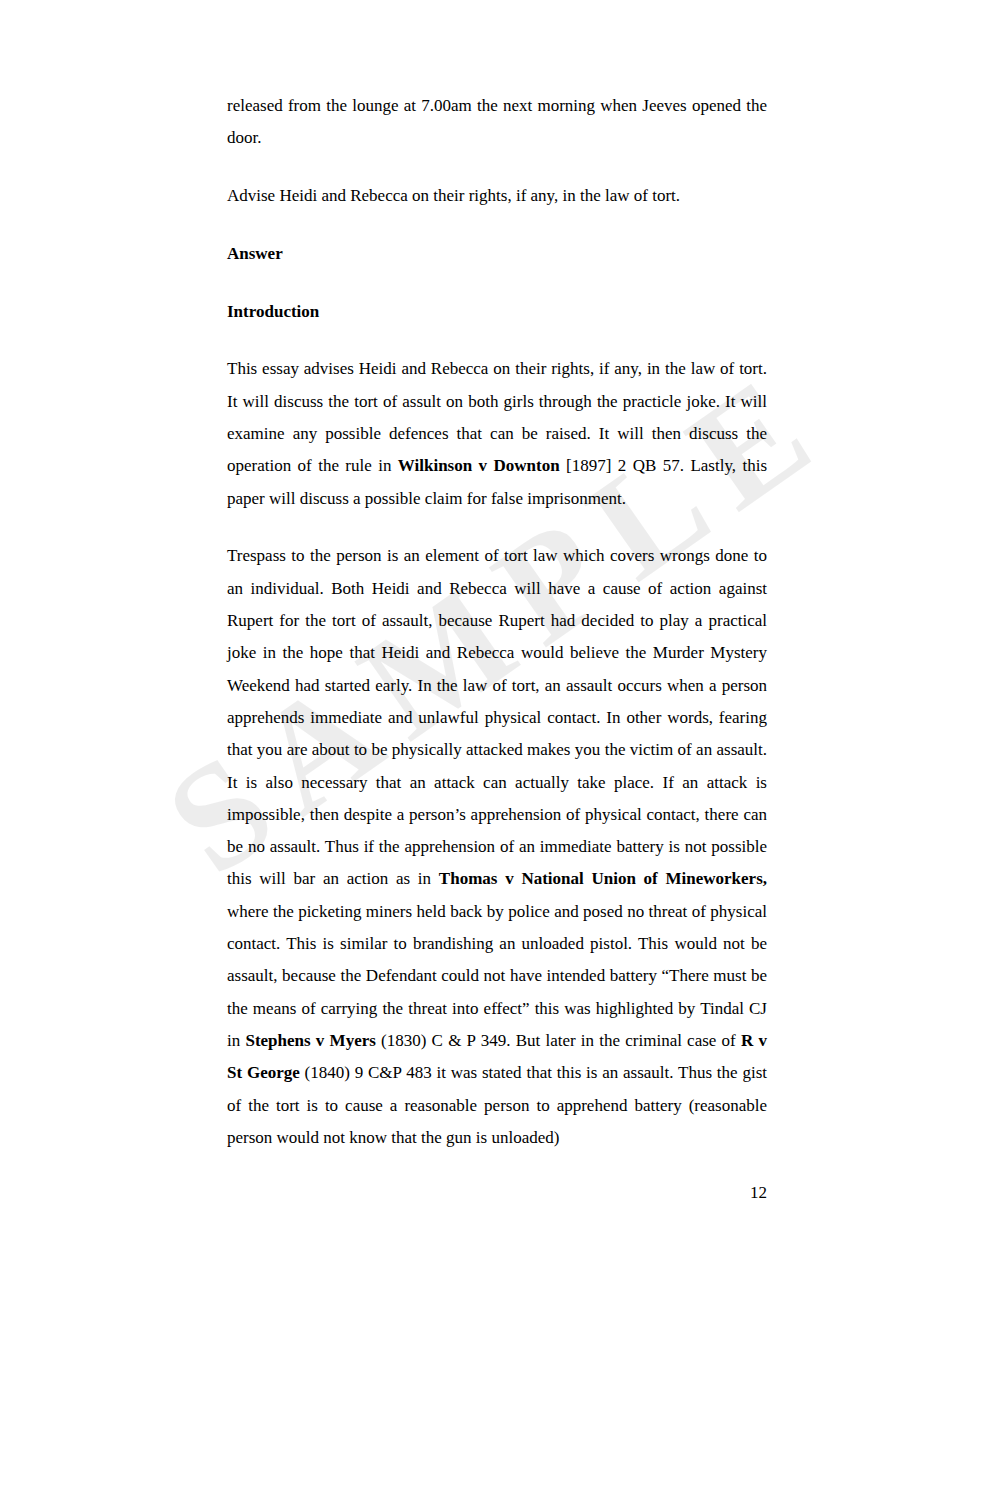SAMPLE
released from the lounge at 7.00am the next morning when Jeeves opened the door.
Advise Heidi and Rebecca on their rights, if any, in the law of tort.
Answer
Introduction
This essay advises Heidi and Rebecca on their rights, if any, in the law of tort. It will discuss the tort of assult on both girls through the practicle joke. It will examine any possible defences that can be raised. It will then discuss the operation of the rule in Wilkinson v Downton [1897] 2 QB 57. Lastly, this paper will discuss a possible claim for false imprisonment.
Trespass to the person is an element of tort law which covers wrongs done to an individual. Both Heidi and Rebecca will have a cause of action against Rupert for the tort of assault, because Rupert had decided to play a practical joke in the hope that Heidi and Rebecca would believe the Murder Mystery Weekend had started early. In the law of tort, an assault occurs when a person apprehends immediate and unlawful physical contact. In other words, fearing that you are about to be physically attacked makes you the victim of an assault. It is also necessary that an attack can actually take place. If an attack is impossible, then despite a person’s apprehension of physical contact, there can be no assault. Thus if the apprehension of an immediate battery is not possible this will bar an action as in Thomas v National Union of Mineworkers, where the picketing miners held back by police and posed no threat of physical contact. This is similar to brandishing an unloaded pistol. This would not be assault, because the Defendant could not have intended battery “There must be the means of carrying the threat into effect” this was highlighted by Tindal CJ in Stephens v Myers (1830) C & P 349. But later in the criminal case of R v St George (1840) 9 C&P 483 it was stated that this is an assault. Thus the gist of the tort is to cause a reasonable person to apprehend battery (reasonable person would not know that the gun is unloaded)
12